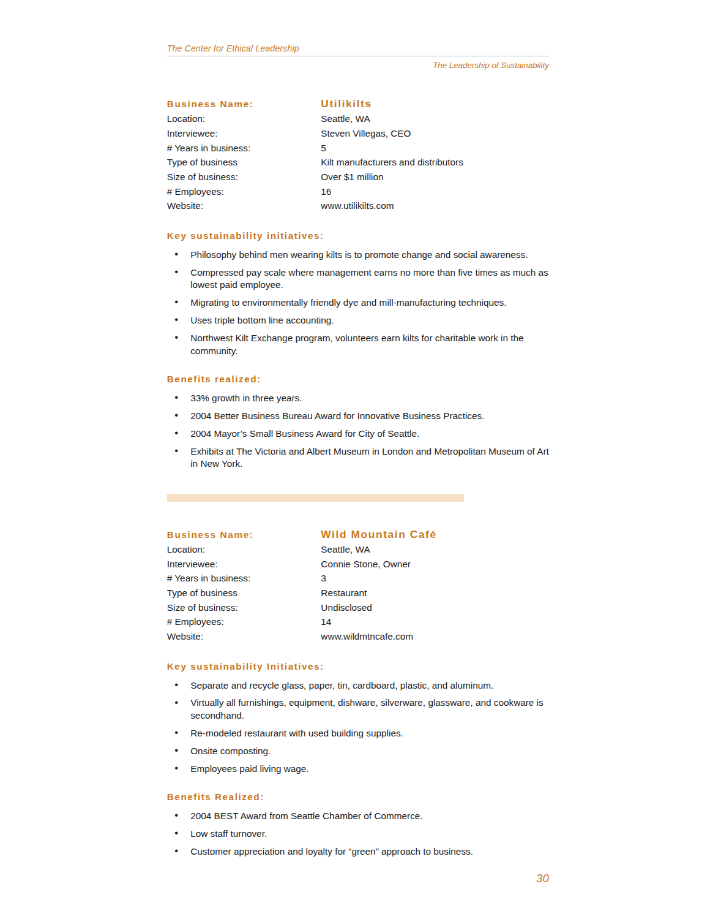The Center for Ethical Leadership
The Leadership of Sustainability
Business Name:
Utilikilts
| Location: | Seattle, WA |
| Interviewee: | Steven Villegas, CEO |
| # Years in business: | 5 |
| Type of business | Kilt manufacturers and distributors |
| Size of business: | Over $1 million |
| # Employees: | 16 |
| Website: | www.utilikilts.com |
Key sustainability initiatives:
Philosophy behind men wearing kilts is to promote change and social awareness.
Compressed pay scale where management earns no more than five times as much as lowest paid employee.
Migrating to environmentally friendly dye and mill-manufacturing techniques.
Uses triple bottom line accounting.
Northwest Kilt Exchange program, volunteers earn kilts for charitable work in the community.
Benefits realized:
33% growth in three years.
2004 Better Business Bureau Award for Innovative Business Practices.
2004 Mayor’s Small Business Award for City of Seattle.
Exhibits at The Victoria and Albert Museum in London and Metropolitan Museum of Art in New York.
Business Name:
Wild Mountain Café
| Location: | Seattle, WA |
| Interviewee: | Connie Stone, Owner |
| # Years in business: | 3 |
| Type of business | Restaurant |
| Size of business: | Undisclosed |
| # Employees: | 14 |
| Website: | www.wildmtncafe.com |
Key sustainability Initiatives:
Separate and recycle glass, paper, tin, cardboard, plastic, and aluminum.
Virtually all furnishings, equipment, dishware, silverware, glassware, and cookware is secondhand.
Re-modeled restaurant with used building supplies.
Onsite composting.
Employees paid living wage.
Benefits Realized:
2004 BEST Award from Seattle Chamber of Commerce.
Low staff turnover.
Customer appreciation and loyalty for “green” approach to business.
30